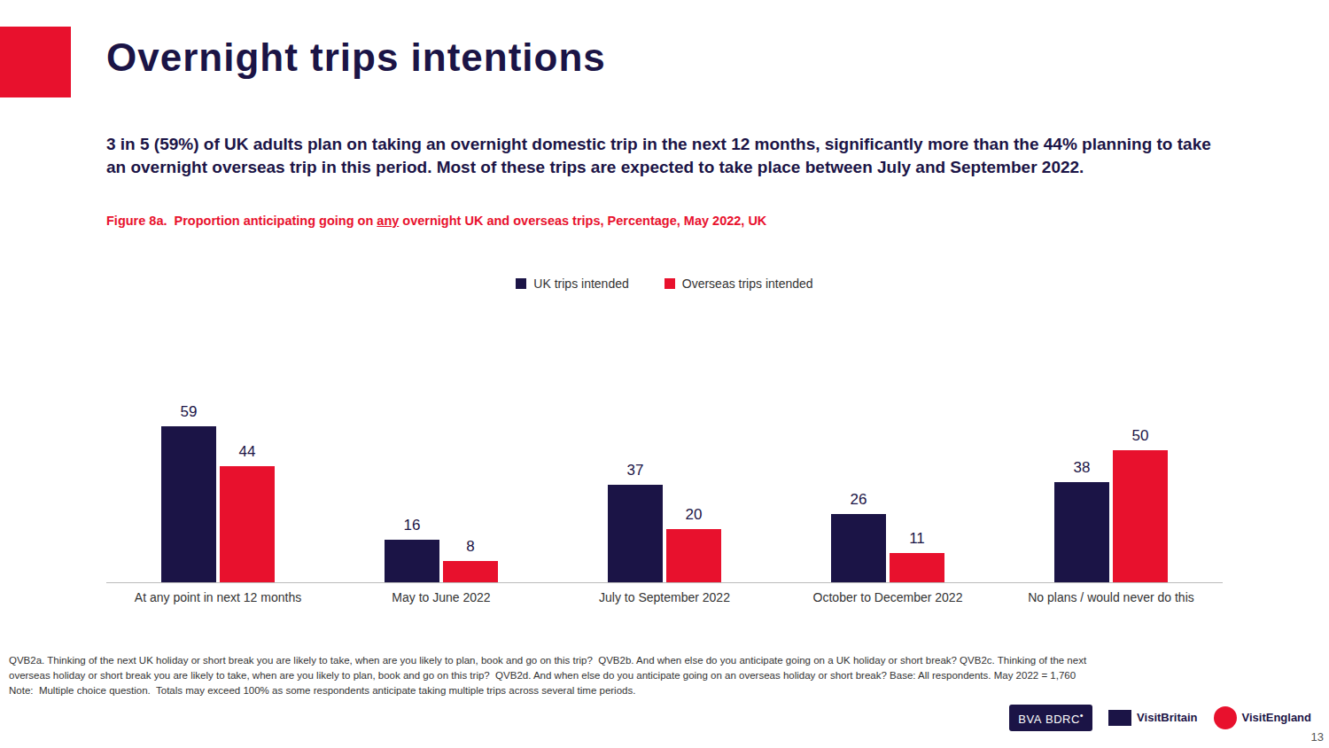Overnight trips intentions
3 in 5 (59%) of UK adults plan on taking an overnight domestic trip in the next 12 months, significantly more than the 44% planning to take an overnight overseas trip in this period. Most of these trips are expected to take place between July and September 2022.
Figure 8a. Proportion anticipating going on any overnight UK and overseas trips, Percentage, May 2022, UK
UK trips intended Overseas trips intended
59
44
16
8
37
20
26
11
38
50
At any point in next 12 months
May to June 2022
July to September 2022
October to December 2022
No plans / would never do this
QVB2a. Thinking of the next UK holiday or short break you are likely to take, when are you likely to plan, book and go on this trip? QVB2b. And when else do you anticipate going on a UK holiday or short break? QVB2c. Thinking of the next overseas holiday or short break you are likely to take, when are you likely to plan, book and go on this trip? QVB2d. And when else do you anticipate going on an overseas holiday or short break? Base: All respondents. May 2022 = 1,760 Note: Multiple choice question. Totals may exceed 100% as some respondents anticipate taking multiple trips across several time periods.
BVA BDRC• VisitBritain VisitEngland
13